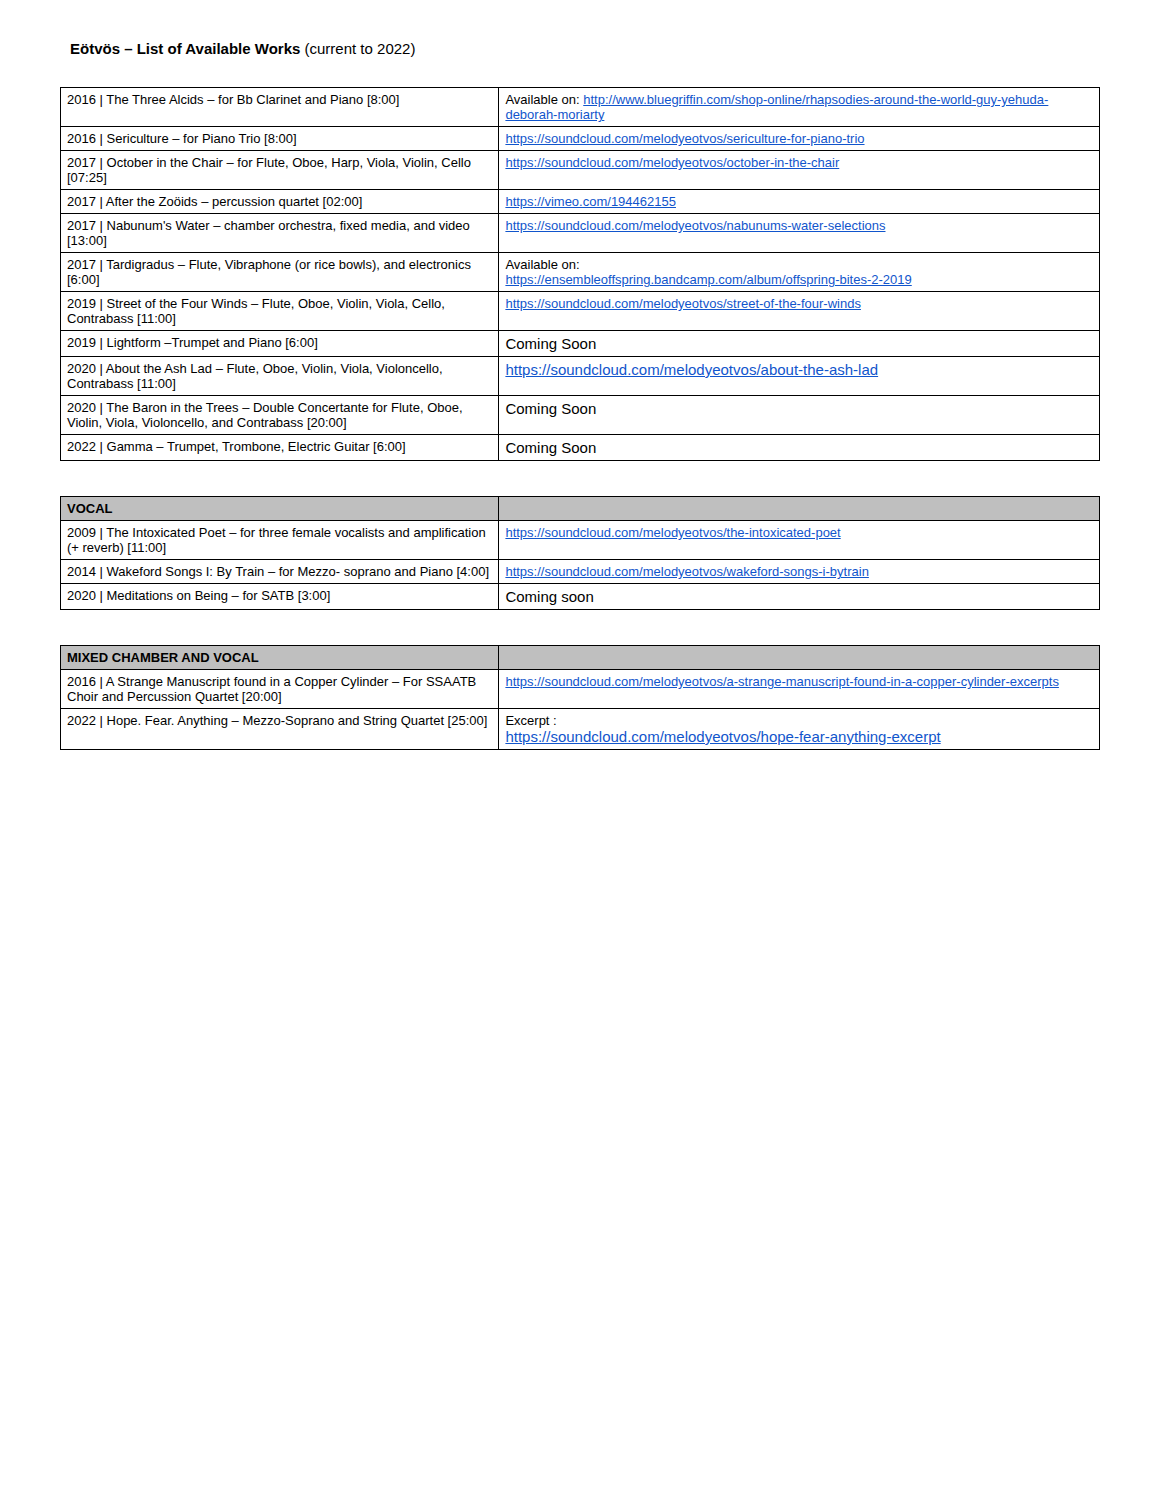Eötvös – List of Available Works (current to 2022)
| 2016 / The Three Alcids – for Bb Clarinet and Piano [8:00] | Available on: http://www.bluegriffin.com/shop-online/rhapsodies-around-the-world-guy-yehuda-deborah-moriarty |
| 2016 / Sericulture – for Piano Trio [8:00] | https://soundcloud.com/melodyeotvos/sericulture-for-piano-trio |
| 2017 / October in the Chair – for Flute, Oboe, Harp, Viola, Violin, Cello [07:25] | https://soundcloud.com/melodyeotvos/october-in-the-chair |
| 2017 / After the Zoöids – percussion quartet [02:00] | https://vimeo.com/194462155 |
| 2017 / Nabunum's Water – chamber orchestra, fixed media, and video [13:00] | https://soundcloud.com/melodyeotvos/nabunums-water-selections |
| 2017 / Tardigradus – Flute, Vibraphone (or rice bowls), and electronics [6:00] | Available on: https://ensembleoffspring.bandcamp.com/album/offspring-bites-2-2019 |
| 2019 / Street of the Four Winds – Flute, Oboe, Violin, Viola, Cello, Contrabass [11:00] | https://soundcloud.com/melodyeotvos/street-of-the-four-winds |
| 2019 / Lightform –Trumpet and Piano [6:00] | Coming Soon |
| 2020 / About the Ash Lad – Flute, Oboe, Violin, Viola, Violoncello, Contrabass [11:00] | https://soundcloud.com/melodyeotvos/about-the-ash-lad |
| 2020 / The Baron in the Trees – Double Concertante for Flute, Oboe, Violin, Viola, Violoncello, and Contrabass [20:00] | Coming Soon |
| 2022 / Gamma – Trumpet, Trombone, Electric Guitar [6:00] | Coming Soon |
| VOCAL | |
| 2009 / The Intoxicated Poet – for three female vocalists and amplification (+ reverb) [11:00] | https://soundcloud.com/melodyeotvos/the-intoxicated-poet |
| 2014 / Wakeford Songs I: By Train – for Mezzo- soprano and Piano [4:00] | https://soundcloud.com/melodyeotvos/wakeford-songs-i-bytrain |
| 2020 / Meditations on Being – for SATB [3:00] | Coming soon |
| MIXED CHAMBER AND VOCAL | |
| 2016 / A Strange Manuscript found in a Copper Cylinder – For SSAATB Choir and Percussion Quartet [20:00] | https://soundcloud.com/melodyeotvos/a-strange-manuscript-found-in-a-copper-cylinder-excerpts |
| 2022 / Hope. Fear. Anything – Mezzo-Soprano and String Quartet [25:00] | Excerpt : https://soundcloud.com/melodyeotvos/hope-fear-anything-excerpt |